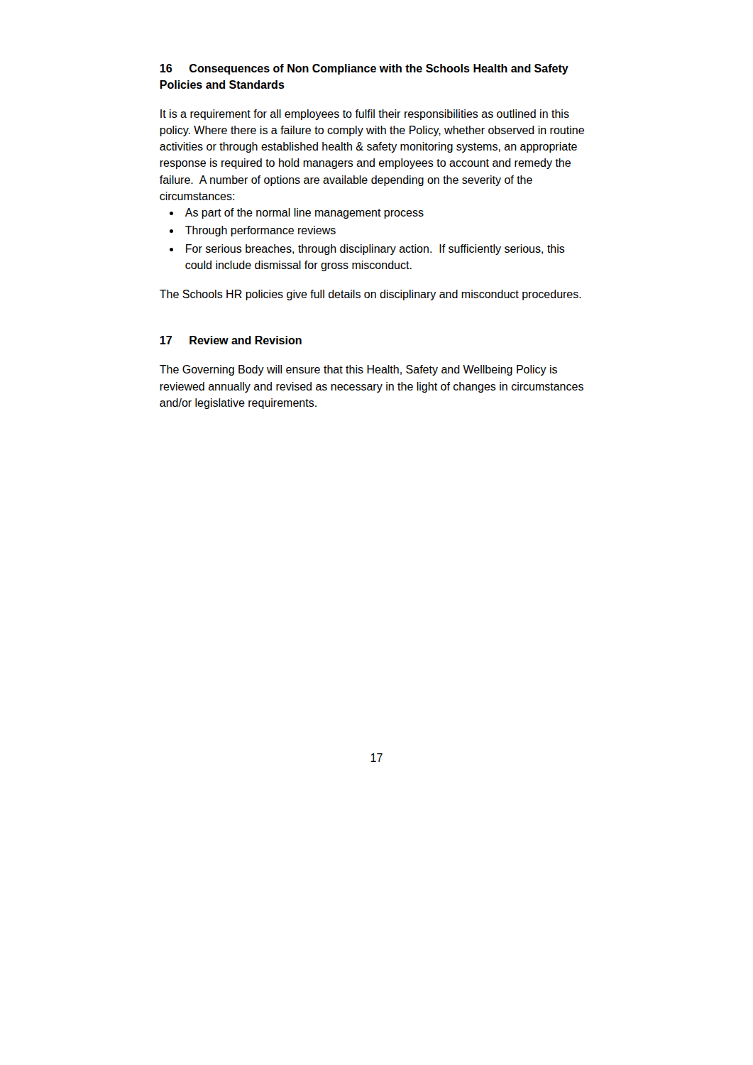16 Consequences of Non Compliance with the Schools Health and Safety Policies and Standards
It is a requirement for all employees to fulfil their responsibilities as outlined in this policy. Where there is a failure to comply with the Policy, whether observed in routine activities or through established health & safety monitoring systems, an appropriate response is required to hold managers and employees to account and remedy the failure. A number of options are available depending on the severity of the circumstances:
As part of the normal line management process
Through performance reviews
For serious breaches, through disciplinary action. If sufficiently serious, this could include dismissal for gross misconduct.
The Schools HR policies give full details on disciplinary and misconduct procedures.
17 Review and Revision
The Governing Body will ensure that this Health, Safety and Wellbeing Policy is reviewed annually and revised as necessary in the light of changes in circumstances and/or legislative requirements.
17